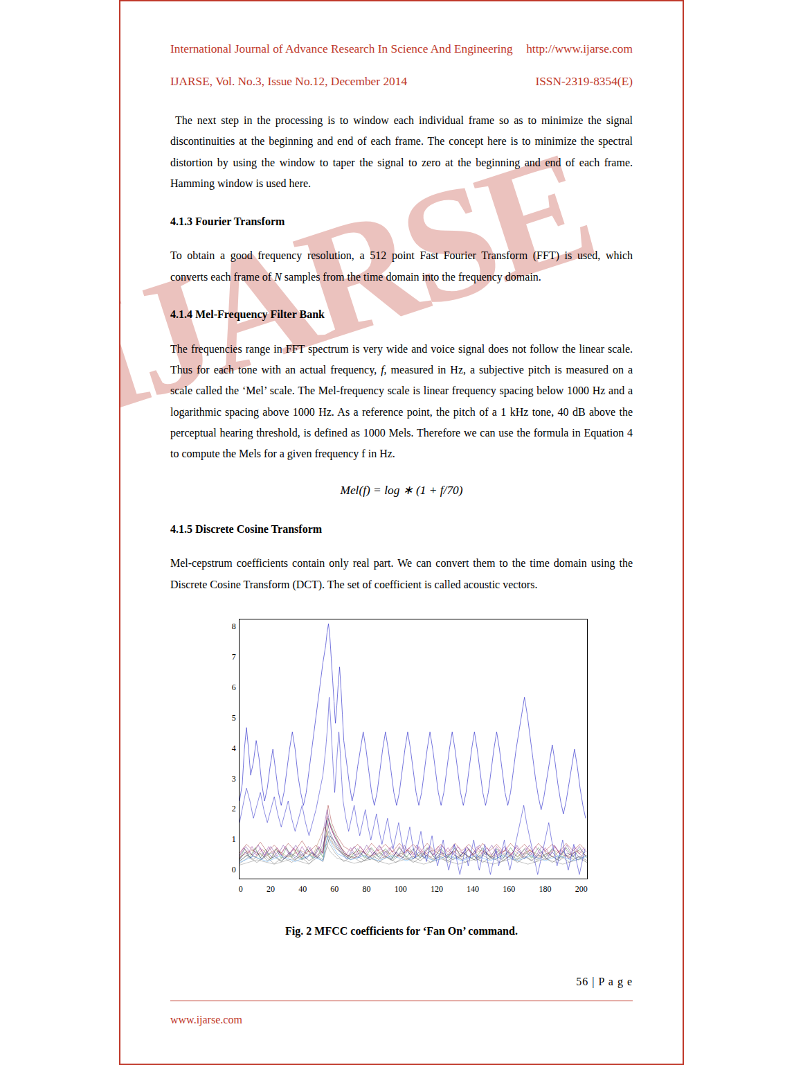IJARSE
International Journal of Advance Research In Science And Engineering http://www.ijarse.com
IJARSE, Vol. No.3, Issue No.12, December 2014 ISSN-2319-8354(E)
The next step in the processing is to window each individual frame so as to minimize the signal discontinuities at the beginning and end of each frame. The concept here is to minimize the spectral distortion by using the window to taper the signal to zero at the beginning and end of each frame. Hamming window is used here.
4.1.3 Fourier Transform
To obtain a good frequency resolution, a 512 point Fast Fourier Transform (FFT) is used, which converts each frame of N samples from the time domain into the frequency domain.
4.1.4 Mel-Frequency Filter Bank
The frequencies range in FFT spectrum is very wide and voice signal does not follow the linear scale. Thus for each tone with an actual frequency, f, measured in Hz, a subjective pitch is measured on a scale called the ‘Mel’ scale. The Mel-frequency scale is linear frequency spacing below 1000 Hz and a logarithmic spacing above 1000 Hz. As a reference point, the pitch of a 1 kHz tone, 40 dB above the perceptual hearing threshold, is defined as 1000 Mels. Therefore we can use the formula in Equation 4 to compute the Mels for a given frequency f in Hz.
Mel(f) = log ∗ (1 + f/70)
4.1.5 Discrete Cosine Transform
Mel-cepstrum coefficients contain only real part. We can convert them to the time domain using the Discrete Cosine Transform (DCT). The set of coefficient is called acoustic vectors.
8 7 6 5 4 3 2 1 0
0 20 40 60 80 100 120 140 160 180 200
Fig. 2 MFCC coefficients for ‘Fan On’ command.
56 | P a g e
www.ijarse.com